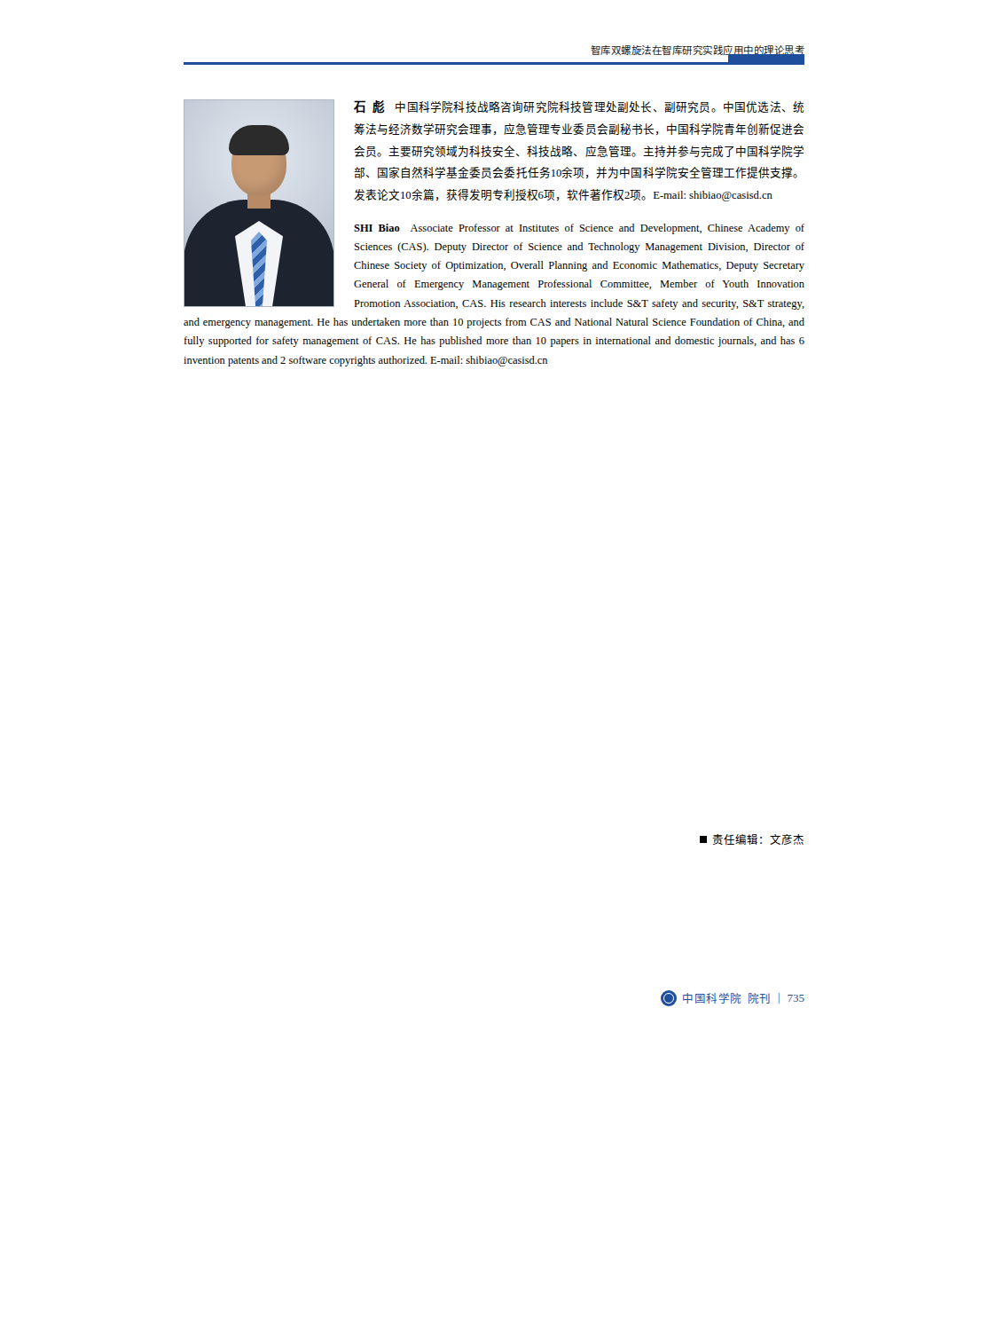智库双螺旋法在智库研究实践应用中的理论思考
石 彪中国科学院科技战略咨询研究院科技管理处副处长、副研究员。中国优选法、统筹法与经济数学研究会理事，应急管理专业委员会副秘书长，中国科学院青年创新促进会会员。主要研究领域为科技安全、科技战略、应急管理。主持并参与完成了中国科学院学部、国家自然科学基金委员会委托任务10余项，并为中国科学院安全管理工作提供支撑。发表论文10余篇，获得发明专利授权6项，软件著作权2项。E-mail: shibiao@casisd.cn
SHI Biao Associate Professor at Institutes of Science and Development, Chinese Academy of Sciences (CAS). Deputy Director of Science and Technology Management Division, Director of Chinese Society of Optimization, Overall Planning and Economic Mathematics, Deputy Secretary General of Emergency Management Professional Committee, Member of Youth Innovation Promotion Association, CAS. His research interests include S&T safety and security, S&T strategy, and emergency management. He has undertaken more than 10 projects from CAS and National Natural Science Foundation of China, and fully supported for safety management of CAS. He has published more than 10 papers in international and domestic journals, and has 6 invention patents and 2 software copyrights authorized. E-mail: shibiao@casisd.cn
责任编辑：文彦杰
中国科学院 院刊 | 735